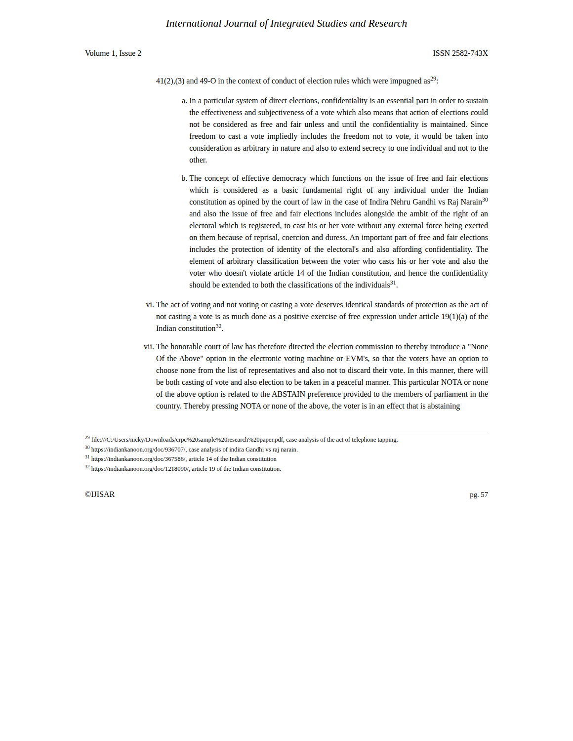International Journal of Integrated Studies and Research
Volume 1, Issue 2
ISSN 2582-743X
41(2),(3) and 49-O in the context of conduct of election rules which were impugned as29:
In a particular system of direct elections, confidentiality is an essential part in order to sustain the effectiveness and subjectiveness of a vote which also means that action of elections could not be considered as free and fair unless and until the confidentiality is maintained. Since freedom to cast a vote impliedly includes the freedom not to vote, it would be taken into consideration as arbitrary in nature and also to extend secrecy to one individual and not to the other.
The concept of effective democracy which functions on the issue of free and fair elections which is considered as a basic fundamental right of any individual under the Indian constitution as opined by the court of law in the case of Indira Nehru Gandhi vs Raj Narain30 and also the issue of free and fair elections includes alongside the ambit of the right of an electoral which is registered, to cast his or her vote without any external force being exerted on them because of reprisal, coercion and duress. An important part of free and fair elections includes the protection of identity of the electoral's and also affording confidentiality. The element of arbitrary classification between the voter who casts his or her vote and also the voter who doesn't violate article 14 of the Indian constitution, and hence the confidentiality should be extended to both the classifications of the individuals31.
The act of voting and not voting or casting a vote deserves identical standards of protection as the act of not casting a vote is as much done as a positive exercise of free expression under article 19(1)(a) of the Indian constitution32.
The honorable court of law has therefore directed the election commission to thereby introduce a "None Of the Above" option in the electronic voting machine or EVM's, so that the voters have an option to choose none from the list of representatives and also not to discard their vote. In this manner, there will be both casting of vote and also election to be taken in a peaceful manner. This particular NOTA or none of the above option is related to the ABSTAIN preference provided to the members of parliament in the country. Thereby pressing NOTA or none of the above, the voter is in an effect that is abstaining
29 file:///C:/Users/nicky/Downloads/crpc%20sample%20research%20paper.pdf, case analysis of the act of telephone tapping.
30 https://indiankanoon.org/doc/936707/, case analysis of indira Gandhi vs raj narain.
31 https://indiankanoon.org/doc/367586/, article 14 of the Indian constitution
32 https://indiankanoon.org/doc/1218090/, article 19 of the Indian constitution.
©IJISAR
pg. 57